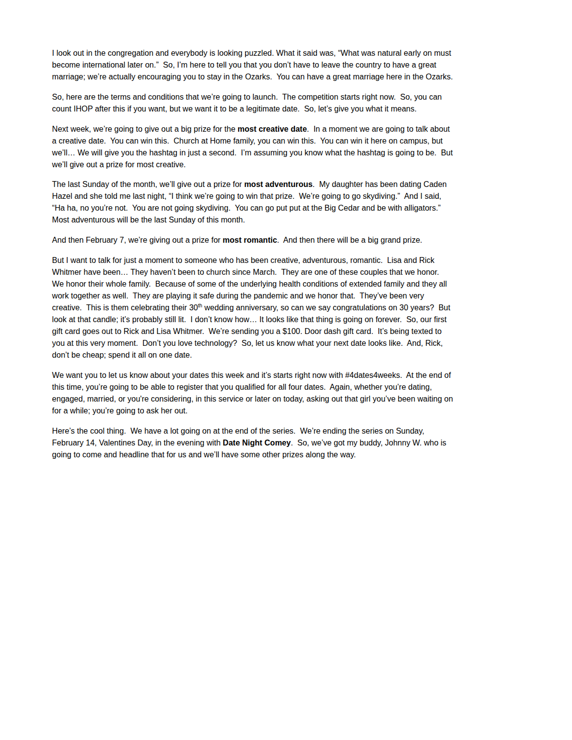I look out in the congregation and everybody is looking puzzled. What it said was, “What was natural early on must become international later on.” So, I’m here to tell you that you don’t have to leave the country to have a great marriage; we’re actually encouraging you to stay in the Ozarks. You can have a great marriage here in the Ozarks.
So, here are the terms and conditions that we’re going to launch. The competition starts right now. So, you can count IHOP after this if you want, but we want it to be a legitimate date. So, let’s give you what it means.
Next week, we’re going to give out a big prize for the most creative date. In a moment we are going to talk about a creative date. You can win this. Church at Home family, you can win this. You can win it here on campus, but we’ll… We will give you the hashtag in just a second. I’m assuming you know what the hashtag is going to be. But we’ll give out a prize for most creative.
The last Sunday of the month, we’ll give out a prize for most adventurous. My daughter has been dating Caden Hazel and she told me last night, “I think we’re going to win that prize. We’re going to go skydiving.” And I said, “Ha ha, no you’re not. You are not going skydiving. You can go put put at the Big Cedar and be with alligators.” Most adventurous will be the last Sunday of this month.
And then February 7, we’re giving out a prize for most romantic. And then there will be a big grand prize.
But I want to talk for just a moment to someone who has been creative, adventurous, romantic. Lisa and Rick Whitmer have been… They haven’t been to church since March. They are one of these couples that we honor. We honor their whole family. Because of some of the underlying health conditions of extended family and they all work together as well. They are playing it safe during the pandemic and we honor that. They’ve been very creative. This is them celebrating their 30th wedding anniversary, so can we say congratulations on 30 years? But look at that candle; it’s probably still lit. I don’t know how… It looks like that thing is going on forever. So, our first gift card goes out to Rick and Lisa Whitmer. We’re sending you a $100. Door dash gift card. It’s being texted to you at this very moment. Don’t you love technology? So, let us know what your next date looks like. And, Rick, don’t be cheap; spend it all on one date.
We want you to let us know about your dates this week and it’s starts right now with #4dates4weeks. At the end of this time, you’re going to be able to register that you qualified for all four dates. Again, whether you’re dating, engaged, married, or you're considering, in this service or later on today, asking out that girl you’ve been waiting on for a while; you’re going to ask her out.
Here’s the cool thing. We have a lot going on at the end of the series. We’re ending the series on Sunday, February 14, Valentines Day, in the evening with Date Night Comey. So, we’ve got my buddy, Johnny W. who is going to come and headline that for us and we’ll have some other prizes along the way.